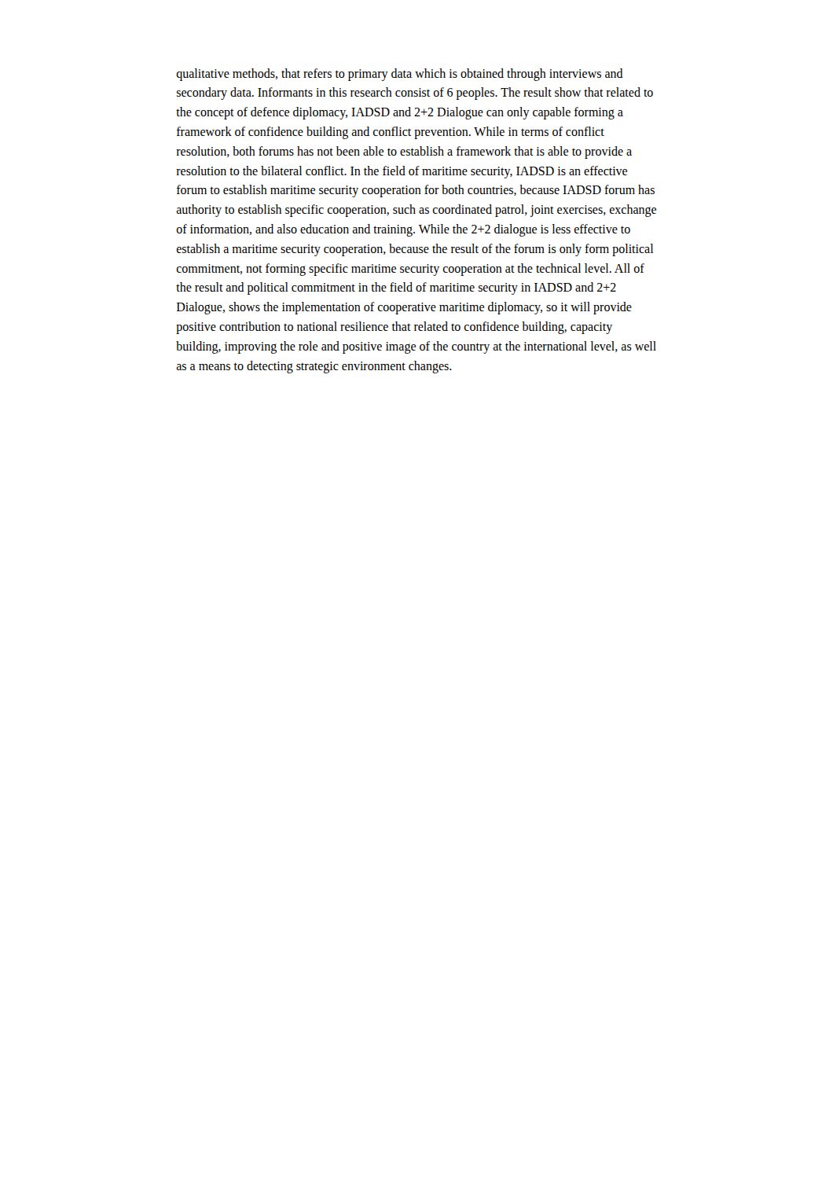qualitative methods, that refers to primary data which is obtained through interviews and secondary data. Informants in this research consist of 6 peoples. The result show that related to the concept of defence diplomacy, IADSD and 2+2 Dialogue can only capable forming a framework of confidence building and conflict prevention. While in terms of conflict resolution, both forums has not been able to establish a framework that is able to provide a resolution to the bilateral conflict. In the field of maritime security, IADSD is an effective forum to establish maritime security cooperation for both countries, because IADSD forum has authority to establish specific cooperation, such as coordinated patrol, joint exercises, exchange of information, and also education and training. While the 2+2 dialogue is less effective to establish a maritime security cooperation, because the result of the forum is only form political commitment, not forming specific maritime security cooperation at the technical level. All of the result and political commitment in the field of maritime security in IADSD and 2+2 Dialogue, shows the implementation of cooperative maritime diplomacy, so it will provide positive contribution to national resilience that related to confidence building, capacity building, improving the role and positive image of the country at the international level, as well as a means to detecting strategic environment changes.